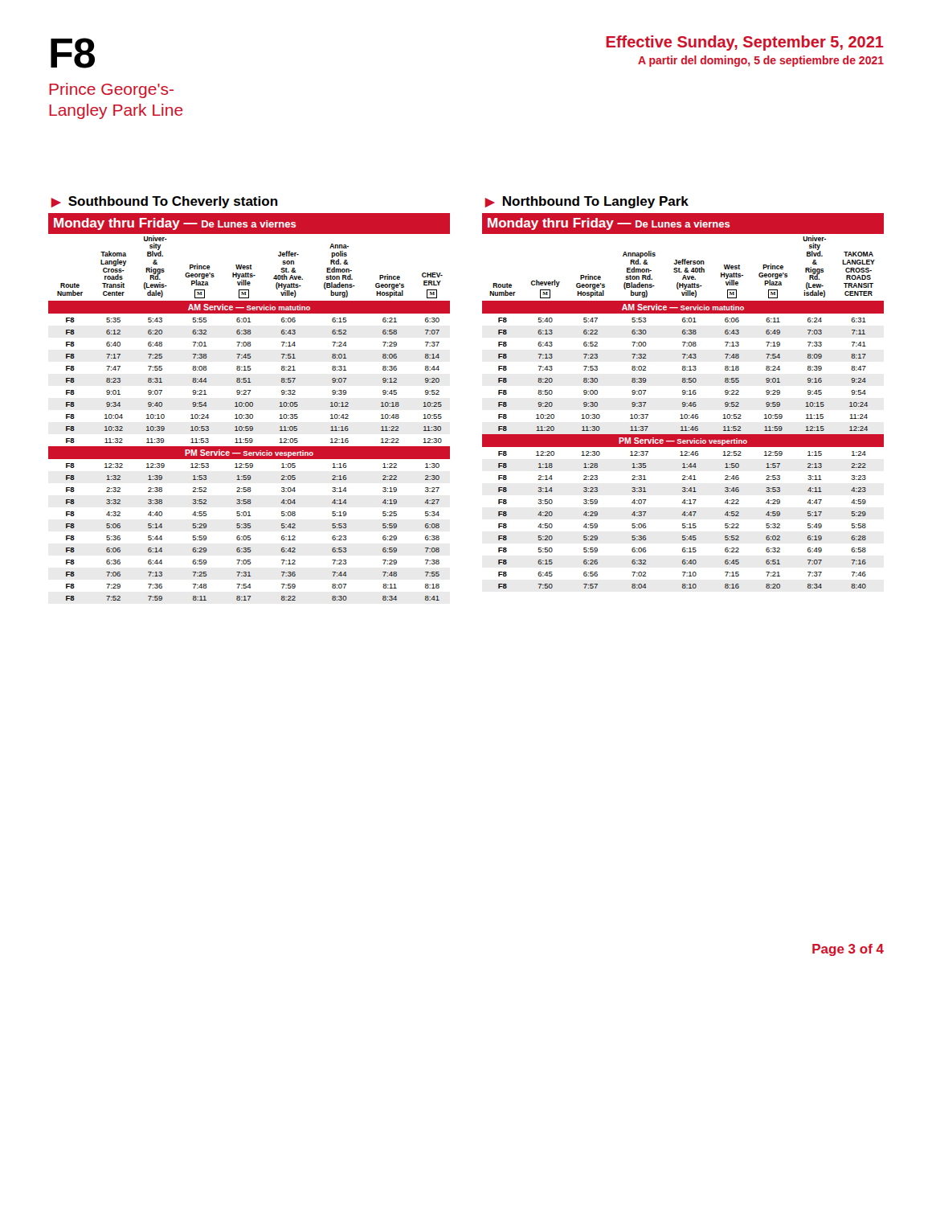F8
Prince George's-
Langley Park Line
Effective Sunday, September 5, 2021
A partir del domingo, 5 de septiembre de 2021
▶ Southbound To Cheverly station
Monday thru Friday — De Lunes a viernes
| Route Number | Takoma Langley Cross- roads Transit Center | Univer- sity Blvd. & Riggs Rd. (Lewis- dale) | Prince George's Plaza M | West Hyatts- ville M | Jeffer- son St. & 40th Ave. (Hyatts- ville) | Anna- polis Rd. & Edmon- ston Rd. (Bladens- burg) | Prince George's Hospital | CHEV- ERLY M |
| --- | --- | --- | --- | --- | --- | --- | --- | --- |
| AM Service — Servicio matutino |
| F8 | 5:35 | 5:43 | 5:55 | 6:01 | 6:06 | 6:15 | 6:21 | 6:30 |
| F8 | 6:12 | 6:20 | 6:32 | 6:38 | 6:43 | 6:52 | 6:58 | 7:07 |
| F8 | 6:40 | 6:48 | 7:01 | 7:08 | 7:14 | 7:24 | 7:29 | 7:37 |
| F8 | 7:17 | 7:25 | 7:38 | 7:45 | 7:51 | 8:01 | 8:06 | 8:14 |
| F8 | 7:47 | 7:55 | 8:08 | 8:15 | 8:21 | 8:31 | 8:36 | 8:44 |
| F8 | 8:23 | 8:31 | 8:44 | 8:51 | 8:57 | 9:07 | 9:12 | 9:20 |
| F8 | 9:01 | 9:07 | 9:21 | 9:27 | 9:32 | 9:39 | 9:45 | 9:52 |
| F8 | 9:34 | 9:40 | 9:54 | 10:00 | 10:05 | 10:12 | 10:18 | 10:25 |
| F8 | 10:04 | 10:10 | 10:24 | 10:30 | 10:35 | 10:42 | 10:48 | 10:55 |
| F8 | 10:32 | 10:39 | 10:53 | 10:59 | 11:05 | 11:16 | 11:22 | 11:30 |
| F8 | 11:32 | 11:39 | 11:53 | 11:59 | 12:05 | 12:16 | 12:22 | 12:30 |
| PM Service — Servicio vespertino |
| F8 | 12:32 | 12:39 | 12:53 | 12:59 | 1:05 | 1:16 | 1:22 | 1:30 |
| F8 | 1:32 | 1:39 | 1:53 | 1:59 | 2:05 | 2:16 | 2:22 | 2:30 |
| F8 | 2:32 | 2:38 | 2:52 | 2:58 | 3:04 | 3:14 | 3:19 | 3:27 |
| F8 | 3:32 | 3:38 | 3:52 | 3:58 | 4:04 | 4:14 | 4:19 | 4:27 |
| F8 | 4:32 | 4:40 | 4:55 | 5:01 | 5:08 | 5:19 | 5:25 | 5:34 |
| F8 | 5:06 | 5:14 | 5:29 | 5:35 | 5:42 | 5:53 | 5:59 | 6:08 |
| F8 | 5:36 | 5:44 | 5:59 | 6:05 | 6:12 | 6:23 | 6:29 | 6:38 |
| F8 | 6:06 | 6:14 | 6:29 | 6:35 | 6:42 | 6:53 | 6:59 | 7:08 |
| F8 | 6:36 | 6:44 | 6:59 | 7:05 | 7:12 | 7:23 | 7:29 | 7:38 |
| F8 | 7:06 | 7:13 | 7:25 | 7:31 | 7:36 | 7:44 | 7:48 | 7:55 |
| F8 | 7:29 | 7:36 | 7:48 | 7:54 | 7:59 | 8:07 | 8:11 | 8:18 |
| F8 | 7:52 | 7:59 | 8:11 | 8:17 | 8:22 | 8:30 | 8:34 | 8:41 |
▶ Northbound To Langley Park
Monday thru Friday — De Lunes a viernes
| Route Number | Cheverly M | Prince George's Hospital | Annapolis Rd. & Edmon- ston Rd. (Bladens- burg) | Jefferson St. & 40th Ave. (Hyatts- ville) | West Hyatts- ville M | Prince George's Plaza M | Univer- sity Blvd. & Riggs Rd. (Lew- isdale) | TAKOMA LANGLEY CROSS- ROADS TRANSIT CENTER |
| --- | --- | --- | --- | --- | --- | --- | --- | --- |
| AM Service — Servicio matutino |
| F8 | 5:40 | 5:47 | 5:53 | 6:01 | 6:06 | 6:11 | 6:24 | 6:31 |
| F8 | 6:13 | 6:22 | 6:30 | 6:38 | 6:43 | 6:49 | 7:03 | 7:11 |
| F8 | 6:43 | 6:52 | 7:00 | 7:08 | 7:13 | 7:19 | 7:33 | 7:41 |
| F8 | 7:13 | 7:23 | 7:32 | 7:43 | 7:48 | 7:54 | 8:09 | 8:17 |
| F8 | 7:43 | 7:53 | 8:02 | 8:13 | 8:18 | 8:24 | 8:39 | 8:47 |
| F8 | 8:20 | 8:30 | 8:39 | 8:50 | 8:55 | 9:01 | 9:16 | 9:24 |
| F8 | 8:50 | 9:00 | 9:07 | 9:16 | 9:22 | 9:29 | 9:45 | 9:54 |
| F8 | 9:20 | 9:30 | 9:37 | 9:46 | 9:52 | 9:59 | 10:15 | 10:24 |
| F8 | 10:20 | 10:30 | 10:37 | 10:46 | 10:52 | 10:59 | 11:15 | 11:24 |
| F8 | 11:20 | 11:30 | 11:37 | 11:46 | 11:52 | 11:59 | 12:15 | 12:24 |
| PM Service — Servicio vespertino |
| F8 | 12:20 | 12:30 | 12:37 | 12:46 | 12:52 | 12:59 | 1:15 | 1:24 |
| F8 | 1:18 | 1:28 | 1:35 | 1:44 | 1:50 | 1:57 | 2:13 | 2:22 |
| F8 | 2:14 | 2:23 | 2:31 | 2:41 | 2:46 | 2:53 | 3:11 | 3:23 |
| F8 | 3:14 | 3:23 | 3:31 | 3:41 | 3:46 | 3:53 | 4:11 | 4:23 |
| F8 | 3:50 | 3:59 | 4:07 | 4:17 | 4:22 | 4:29 | 4:47 | 4:59 |
| F8 | 4:20 | 4:29 | 4:37 | 4:47 | 4:52 | 4:59 | 5:17 | 5:29 |
| F8 | 4:50 | 4:59 | 5:06 | 5:15 | 5:22 | 5:32 | 5:49 | 5:58 |
| F8 | 5:20 | 5:29 | 5:36 | 5:45 | 5:52 | 6:02 | 6:19 | 6:28 |
| F8 | 5:50 | 5:59 | 6:06 | 6:15 | 6:22 | 6:32 | 6:49 | 6:58 |
| F8 | 6:15 | 6:26 | 6:32 | 6:40 | 6:45 | 6:51 | 7:07 | 7:16 |
| F8 | 6:45 | 6:56 | 7:02 | 7:10 | 7:15 | 7:21 | 7:37 | 7:46 |
| F8 | 7:50 | 7:57 | 8:04 | 8:10 | 8:16 | 8:20 | 8:34 | 8:40 |
Page 3 of 4